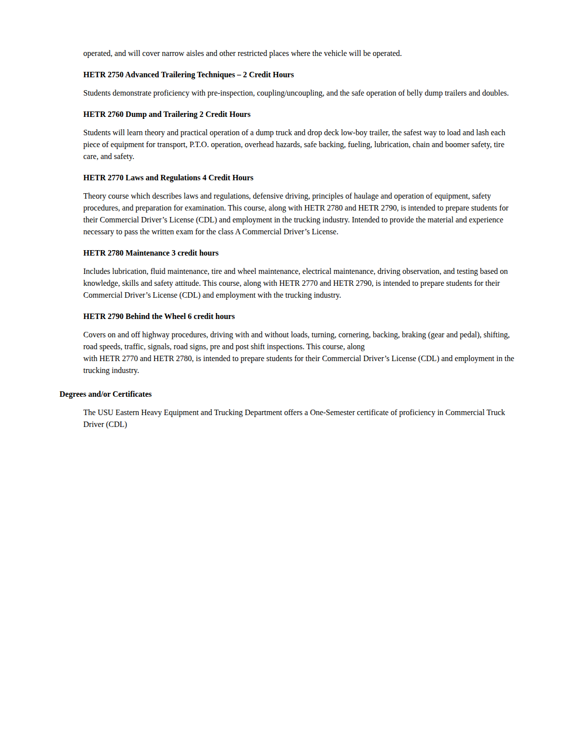operated, and will cover narrow aisles and other restricted places where the vehicle will be operated.
HETR 2750 Advanced Trailering Techniques – 2 Credit Hours
Students demonstrate proficiency with pre-inspection, coupling/uncoupling, and the safe operation of belly dump trailers and doubles.
HETR 2760 Dump and Trailering 2 Credit Hours
Students will learn theory and practical operation of a dump truck and drop deck low-boy trailer, the safest way to load and lash each piece of equipment for transport, P.T.O. operation, overhead hazards, safe backing, fueling, lubrication, chain and boomer safety, tire care, and safety.
HETR 2770 Laws and Regulations 4 Credit Hours
Theory course which describes laws and regulations, defensive driving, principles of haulage and operation of equipment, safety procedures, and preparation for examination. This course, along with HETR 2780 and HETR 2790, is intended to prepare students for their Commercial Driver’s License (CDL) and employment in the trucking industry. Intended to provide the material and experience necessary to pass the written exam for the class A Commercial Driver’s License.
HETR 2780 Maintenance 3 credit hours
Includes lubrication, fluid maintenance, tire and wheel maintenance, electrical maintenance, driving observation, and testing based on knowledge, skills and safety attitude. This course, along with HETR 2770 and HETR 2790, is intended to prepare students for their Commercial Driver’s License (CDL) and employment with the trucking industry.
HETR 2790 Behind the Wheel 6 credit hours
Covers on and off highway procedures, driving with and without loads, turning, cornering, backing, braking (gear and pedal), shifting, road speeds, traffic, signals, road signs, pre and post shift inspections. This course, along
with HETR 2770 and HETR 2780, is intended to prepare students for their Commercial Driver’s License (CDL) and employment in the trucking industry.
Degrees and/or Certificates
The USU Eastern Heavy Equipment and Trucking Department offers a One-Semester certificate of proficiency in Commercial Truck Driver (CDL)